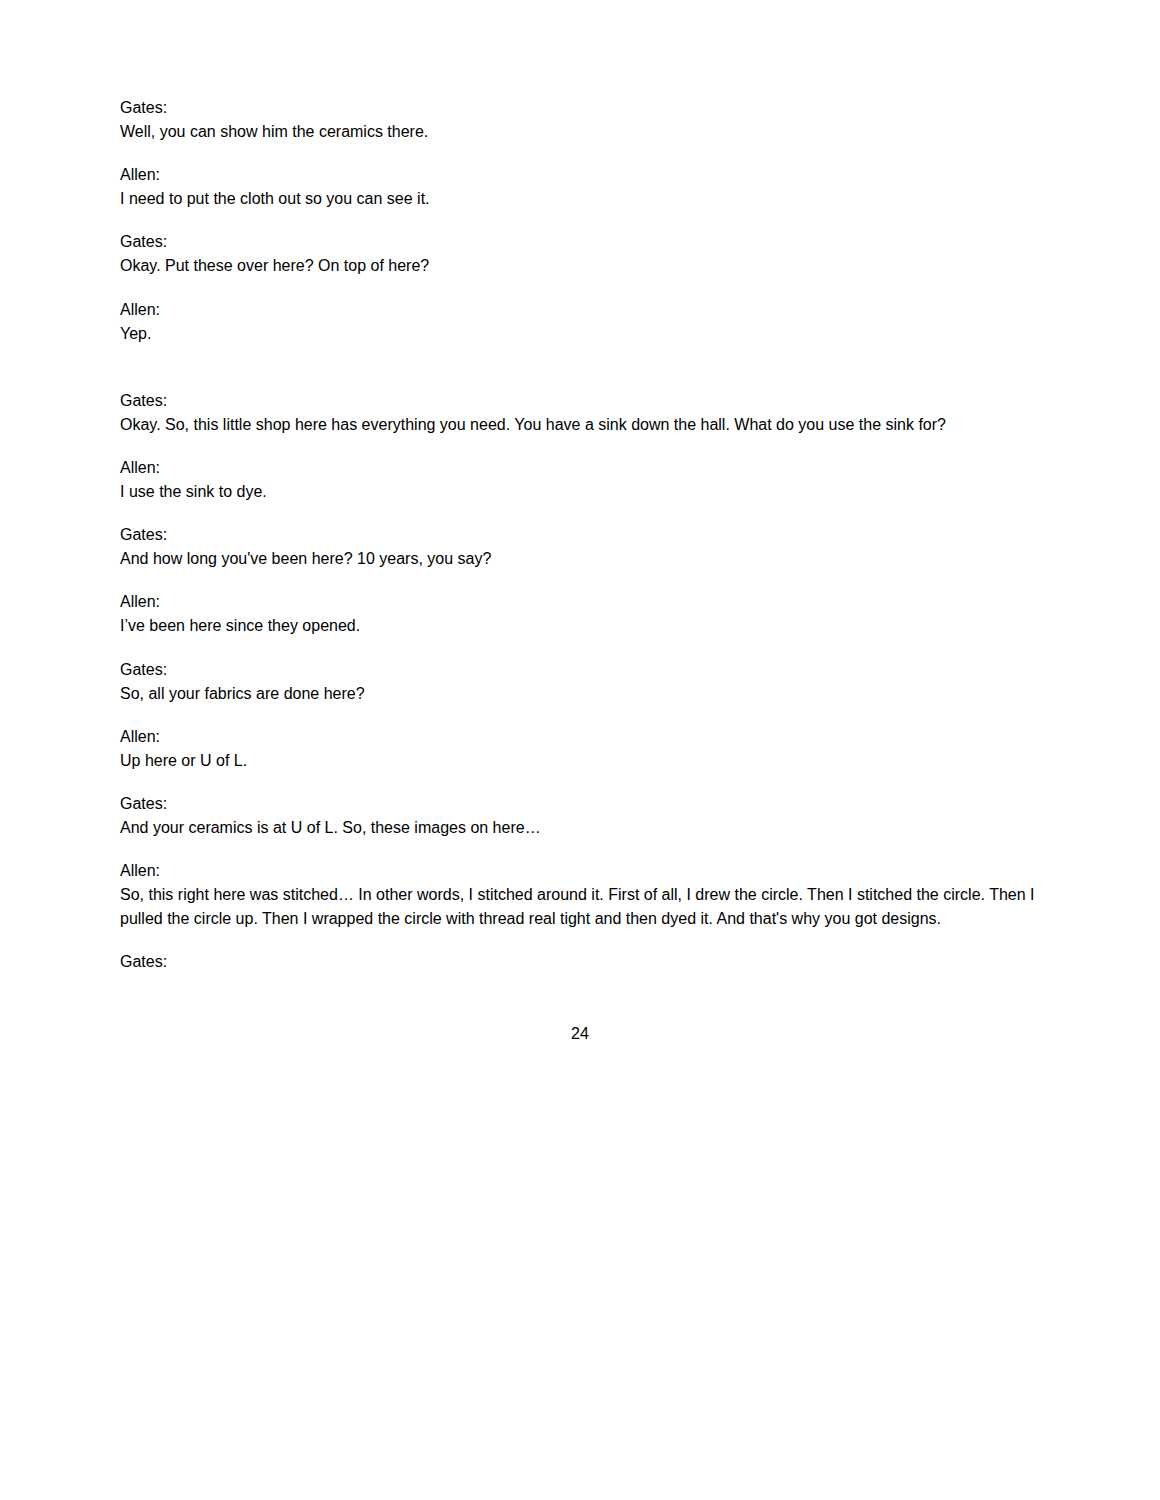Gates:
Well, you can show him the ceramics there.
Allen:
I need to put the cloth out so you can see it.
Gates:
Okay. Put these over here? On top of here?
Allen:
Yep.
Gates:
Okay. So, this little shop here has everything you need. You have a sink down the hall. What do you use the sink for?
Allen:
I use the sink to dye.
Gates:
And how long you've been here? 10 years, you say?
Allen:
I’ve been here since they opened.
Gates:
So, all your fabrics are done here?
Allen:
Up here or U of L.
Gates:
And your ceramics is at U of L. So, these images on here…
Allen:
So, this right here was stitched… In other words, I stitched around it. First of all, I drew the circle. Then I stitched the circle. Then I pulled the circle up. Then I wrapped the circle with thread real tight and then dyed it. And that's why you got designs.
Gates:
24